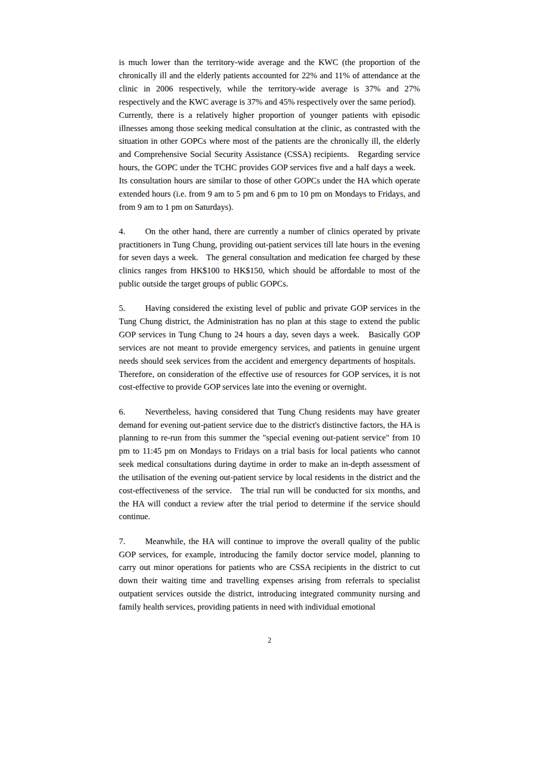is much lower than the territory-wide average and the KWC (the proportion of the chronically ill and the elderly patients accounted for 22% and 11% of attendance at the clinic in 2006 respectively, while the territory-wide average is 37% and 27% respectively and the KWC average is 37% and 45% respectively over the same period). Currently, there is a relatively higher proportion of younger patients with episodic illnesses among those seeking medical consultation at the clinic, as contrasted with the situation in other GOPCs where most of the patients are the chronically ill, the elderly and Comprehensive Social Security Assistance (CSSA) recipients. Regarding service hours, the GOPC under the TCHC provides GOP services five and a half days a week. Its consultation hours are similar to those of other GOPCs under the HA which operate extended hours (i.e. from 9 am to 5 pm and 6 pm to 10 pm on Mondays to Fridays, and from 9 am to 1 pm on Saturdays).
4. On the other hand, there are currently a number of clinics operated by private practitioners in Tung Chung, providing out-patient services till late hours in the evening for seven days a week. The general consultation and medication fee charged by these clinics ranges from HK$100 to HK$150, which should be affordable to most of the public outside the target groups of public GOPCs.
5. Having considered the existing level of public and private GOP services in the Tung Chung district, the Administration has no plan at this stage to extend the public GOP services in Tung Chung to 24 hours a day, seven days a week. Basically GOP services are not meant to provide emergency services, and patients in genuine urgent needs should seek services from the accident and emergency departments of hospitals. Therefore, on consideration of the effective use of resources for GOP services, it is not cost-effective to provide GOP services late into the evening or overnight.
6. Nevertheless, having considered that Tung Chung residents may have greater demand for evening out-patient service due to the district's distinctive factors, the HA is planning to re-run from this summer the "special evening out-patient service" from 10 pm to 11:45 pm on Mondays to Fridays on a trial basis for local patients who cannot seek medical consultations during daytime in order to make an in-depth assessment of the utilisation of the evening out-patient service by local residents in the district and the cost-effectiveness of the service. The trial run will be conducted for six months, and the HA will conduct a review after the trial period to determine if the service should continue.
7. Meanwhile, the HA will continue to improve the overall quality of the public GOP services, for example, introducing the family doctor service model, planning to carry out minor operations for patients who are CSSA recipients in the district to cut down their waiting time and travelling expenses arising from referrals to specialist outpatient services outside the district, introducing integrated community nursing and family health services, providing patients in need with individual emotional
2